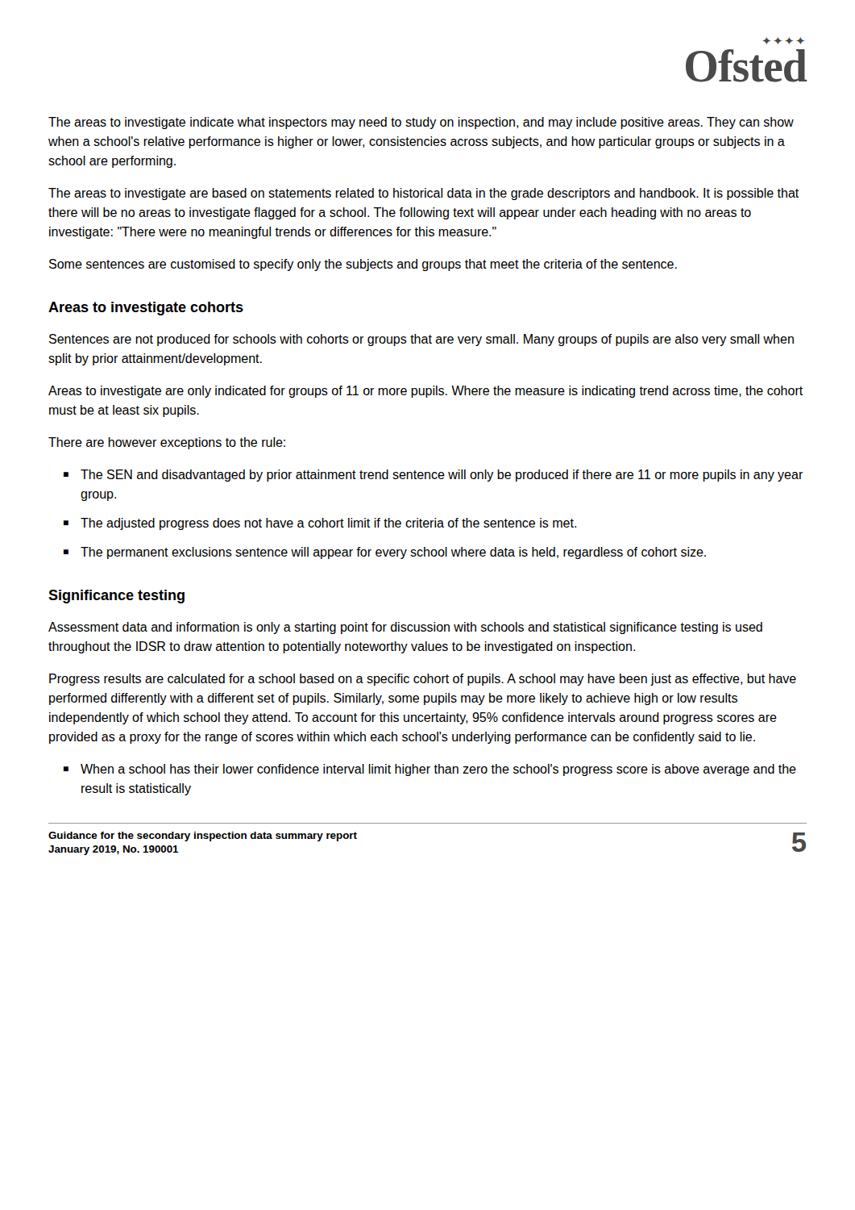✦✦✦✦
Ofsted
The areas to investigate indicate what inspectors may need to study on inspection, and may include positive areas. They can show when a school's relative performance is higher or lower, consistencies across subjects, and how particular groups or subjects in a school are performing.
The areas to investigate are based on statements related to historical data in the grade descriptors and handbook. It is possible that there will be no areas to investigate flagged for a school. The following text will appear under each heading with no areas to investigate: "There were no meaningful trends or differences for this measure."
Some sentences are customised to specify only the subjects and groups that meet the criteria of the sentence.
Areas to investigate cohorts
Sentences are not produced for schools with cohorts or groups that are very small. Many groups of pupils are also very small when split by prior attainment/development.
Areas to investigate are only indicated for groups of 11 or more pupils. Where the measure is indicating trend across time, the cohort must be at least six pupils.
There are however exceptions to the rule:
The SEN and disadvantaged by prior attainment trend sentence will only be produced if there are 11 or more pupils in any year group.
The adjusted progress does not have a cohort limit if the criteria of the sentence is met.
The permanent exclusions sentence will appear for every school where data is held, regardless of cohort size.
Significance testing
Assessment data and information is only a starting point for discussion with schools and statistical significance testing is used throughout the IDSR to draw attention to potentially noteworthy values to be investigated on inspection.
Progress results are calculated for a school based on a specific cohort of pupils. A school may have been just as effective, but have performed differently with a different set of pupils. Similarly, some pupils may be more likely to achieve high or low results independently of which school they attend. To account for this uncertainty, 95% confidence intervals around progress scores are provided as a proxy for the range of scores within which each school's underlying performance can be confidently said to lie.
When a school has their lower confidence interval limit higher than zero the school's progress score is above average and the result is statistically
Guidance for the secondary inspection data summary report
January 2019, No. 190001
5